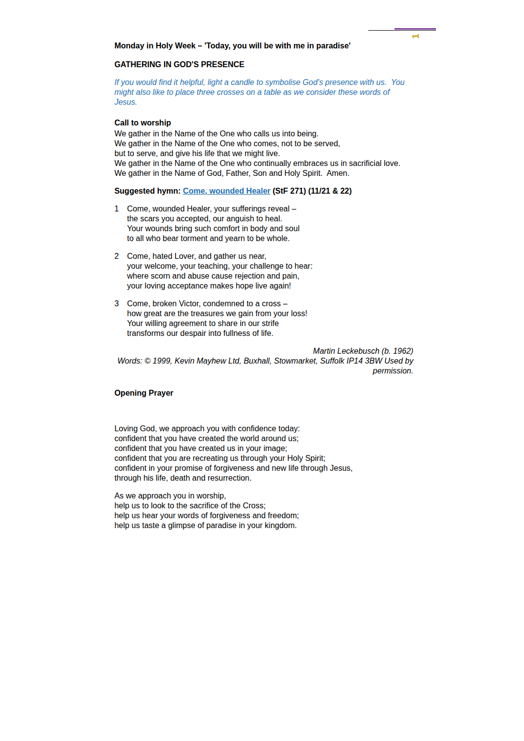1
Monday in Holy Week – 'Today, you will be with me in paradise'
GATHERING IN GOD'S PRESENCE
If you would find it helpful, light a candle to symbolise God's presence with us. You might also like to place three crosses on a table as we consider these words of Jesus.
Call to worship
We gather in the Name of the One who calls us into being.
We gather in the Name of the One who comes, not to be served,
but to serve, and give his life that we might live.
We gather in the Name of the One who continually embraces us in sacrificial love.
We gather in the Name of God, Father, Son and Holy Spirit. Amen.
Suggested hymn: Come, wounded Healer (StF 271) (11/21 & 22)
1
Come, wounded Healer, your sufferings reveal –
the scars you accepted, our anguish to heal.
Your wounds bring such comfort in body and soul
to all who bear torment and yearn to be whole.
2
Come, hated Lover, and gather us near,
your welcome, your teaching, your challenge to hear:
where scorn and abuse cause rejection and pain,
your loving acceptance makes hope live again!
3
Come, broken Victor, condemned to a cross –
how great are the treasures we gain from your loss!
Your willing agreement to share in our strife
transforms our despair into fullness of life.
Martin Leckebusch (b. 1962) Words: © 1999, Kevin Mayhew Ltd, Buxhall, Stowmarket, Suffolk IP14 3BW Used by permission.
Opening Prayer
Loving God, we approach you with confidence today:
confident that you have created the world around us;
confident that you have created us in your image;
confident that you are recreating us through your Holy Spirit;
confident in your promise of forgiveness and new life through Jesus,
through his life, death and resurrection.
As we approach you in worship,
help us to look to the sacrifice of the Cross;
help us hear your words of forgiveness and freedom;
help us taste a glimpse of paradise in your kingdom.